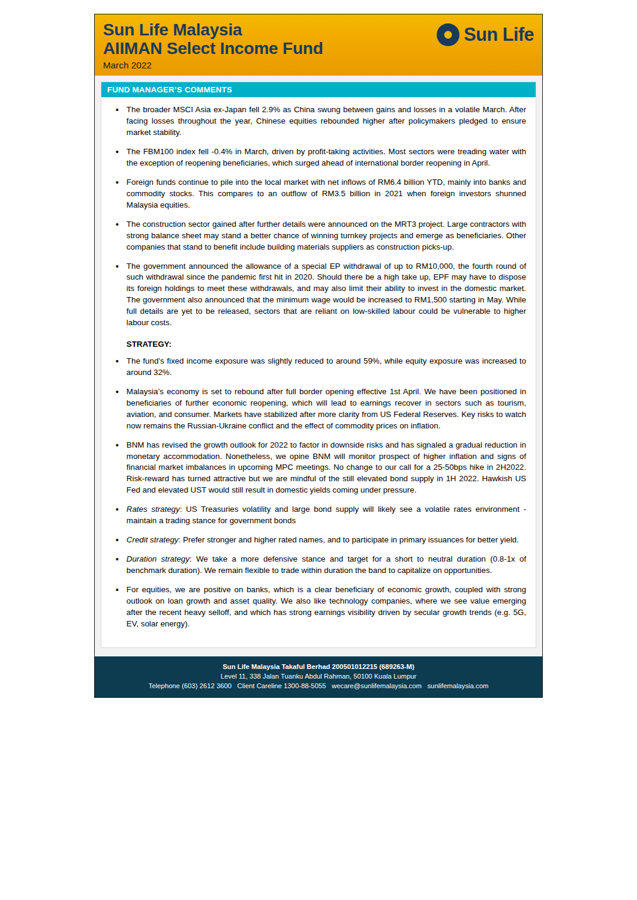Sun Life Malaysia
AIIMAN Select Income Fund
March 2022
Sun Life
FUND MANAGER’S COMMENTS
The broader MSCI Asia ex-Japan fell 2.9% as China swung between gains and losses in a volatile March. After facing losses throughout the year, Chinese equities rebounded higher after policymakers pledged to ensure market stability.
The FBM100 index fell -0.4% in March, driven by profit-taking activities. Most sectors were treading water with the exception of reopening beneficiaries, which surged ahead of international border reopening in April.
Foreign funds continue to pile into the local market with net inflows of RM6.4 billion YTD, mainly into banks and commodity stocks. This compares to an outflow of RM3.5 billion in 2021 when foreign investors shunned Malaysia equities.
The construction sector gained after further details were announced on the MRT3 project. Large contractors with strong balance sheet may stand a better chance of winning turnkey projects and emerge as beneficiaries. Other companies that stand to benefit include building materials suppliers as construction picks-up.
The government announced the allowance of a special EP withdrawal of up to RM10,000, the fourth round of such withdrawal since the pandemic first hit in 2020. Should there be a high take up, EPF may have to dispose its foreign holdings to meet these withdrawals, and may also limit their ability to invest in the domestic market. The government also announced that the minimum wage would be increased to RM1,500 starting in May. While full details are yet to be released, sectors that are reliant on low-skilled labour could be vulnerable to higher labour costs.
STRATEGY:
The fund’s fixed income exposure was slightly reduced to around 59%, while equity exposure was increased to around 32%.
Malaysia’s economy is set to rebound after full border opening effective 1st April. We have been positioned in beneficiaries of further economic reopening, which will lead to earnings recover in sectors such as tourism, aviation, and consumer. Markets have stabilized after more clarity from US Federal Reserves. Key risks to watch now remains the Russian-Ukraine conflict and the effect of commodity prices on inflation.
BNM has revised the growth outlook for 2022 to factor in downside risks and has signaled a gradual reduction in monetary accommodation. Nonetheless, we opine BNM will monitor prospect of higher inflation and signs of financial market imbalances in upcoming MPC meetings. No change to our call for a 25-50bps hike in 2H2022. Risk-reward has turned attractive but we are mindful of the still elevated bond supply in 1H 2022. Hawkish US Fed and elevated UST would still result in domestic yields coming under pressure.
Rates strategy: US Treasuries volatility and large bond supply will likely see a volatile rates environment - maintain a trading stance for government bonds
Credit strategy: Prefer stronger and higher rated names, and to participate in primary issuances for better yield.
Duration strategy: We take a more defensive stance and target for a short to neutral duration (0.8-1x of benchmark duration). We remain flexible to trade within duration the band to capitalize on opportunities.
For equities, we are positive on banks, which is a clear beneficiary of economic growth, coupled with strong outlook on loan growth and asset quality. We also like technology companies, where we see value emerging after the recent heavy selloff, and which has strong earnings visibility driven by secular growth trends (e.g. 5G, EV, solar energy).
Sun Life Malaysia Takaful Berhad 200501012215 (689263-M)
Level 11, 338 Jalan Tuanku Abdul Rahman, 50100 Kuala Lumpur
Telephone (603) 2612 3600 Client Careline 1300-88-5055 wecare@sunlifemalaysia.com sunlifemalaysia.com